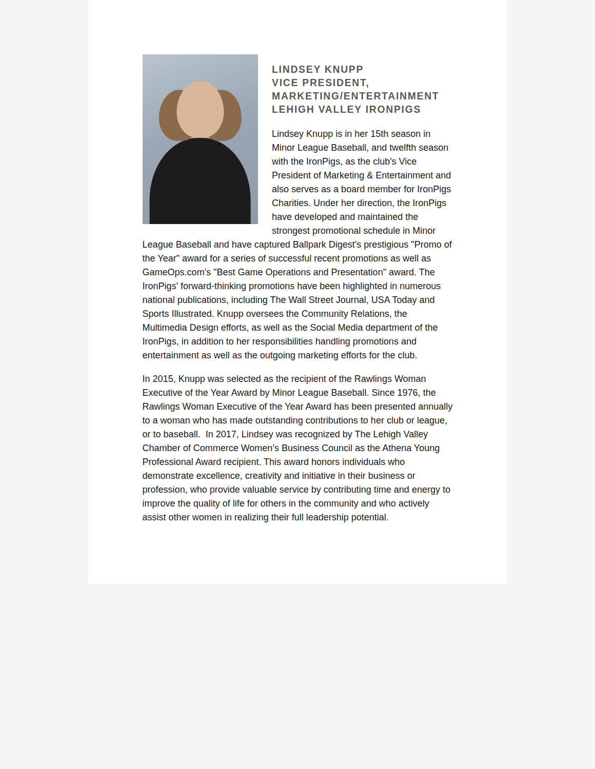Lindsey Knupp Vice President, Marketing/Entertainment Lehigh Valley IronPigs
Lindsey Knupp is in her 15th season in Minor League Baseball, and twelfth season with the IronPigs, as the club's Vice President of Marketing & Entertainment and also serves as a board member for IronPigs Charities. Under her direction, the IronPigs have developed and maintained the strongest promotional schedule in Minor League Baseball and have captured Ballpark Digest's prestigious "Promo of the Year" award for a series of successful recent promotions as well as GameOps.com's "Best Game Operations and Presentation" award. The IronPigs' forward-thinking promotions have been highlighted in numerous national publications, including The Wall Street Journal, USA Today and Sports Illustrated. Knupp oversees the Community Relations, the Multimedia Design efforts, as well as the Social Media department of the IronPigs, in addition to her responsibilities handling promotions and entertainment as well as the outgoing marketing efforts for the club.
In 2015, Knupp was selected as the recipient of the Rawlings Woman Executive of the Year Award by Minor League Baseball. Since 1976, the Rawlings Woman Executive of the Year Award has been presented annually to a woman who has made outstanding contributions to her club or league, or to baseball. In 2017, Lindsey was recognized by The Lehigh Valley Chamber of Commerce Women’s Business Council as the Athena Young Professional Award recipient. This award honors individuals who demonstrate excellence, creativity and initiative in their business or profession, who provide valuable service by contributing time and energy to improve the quality of life for others in the community and who actively assist other women in realizing their full leadership potential.